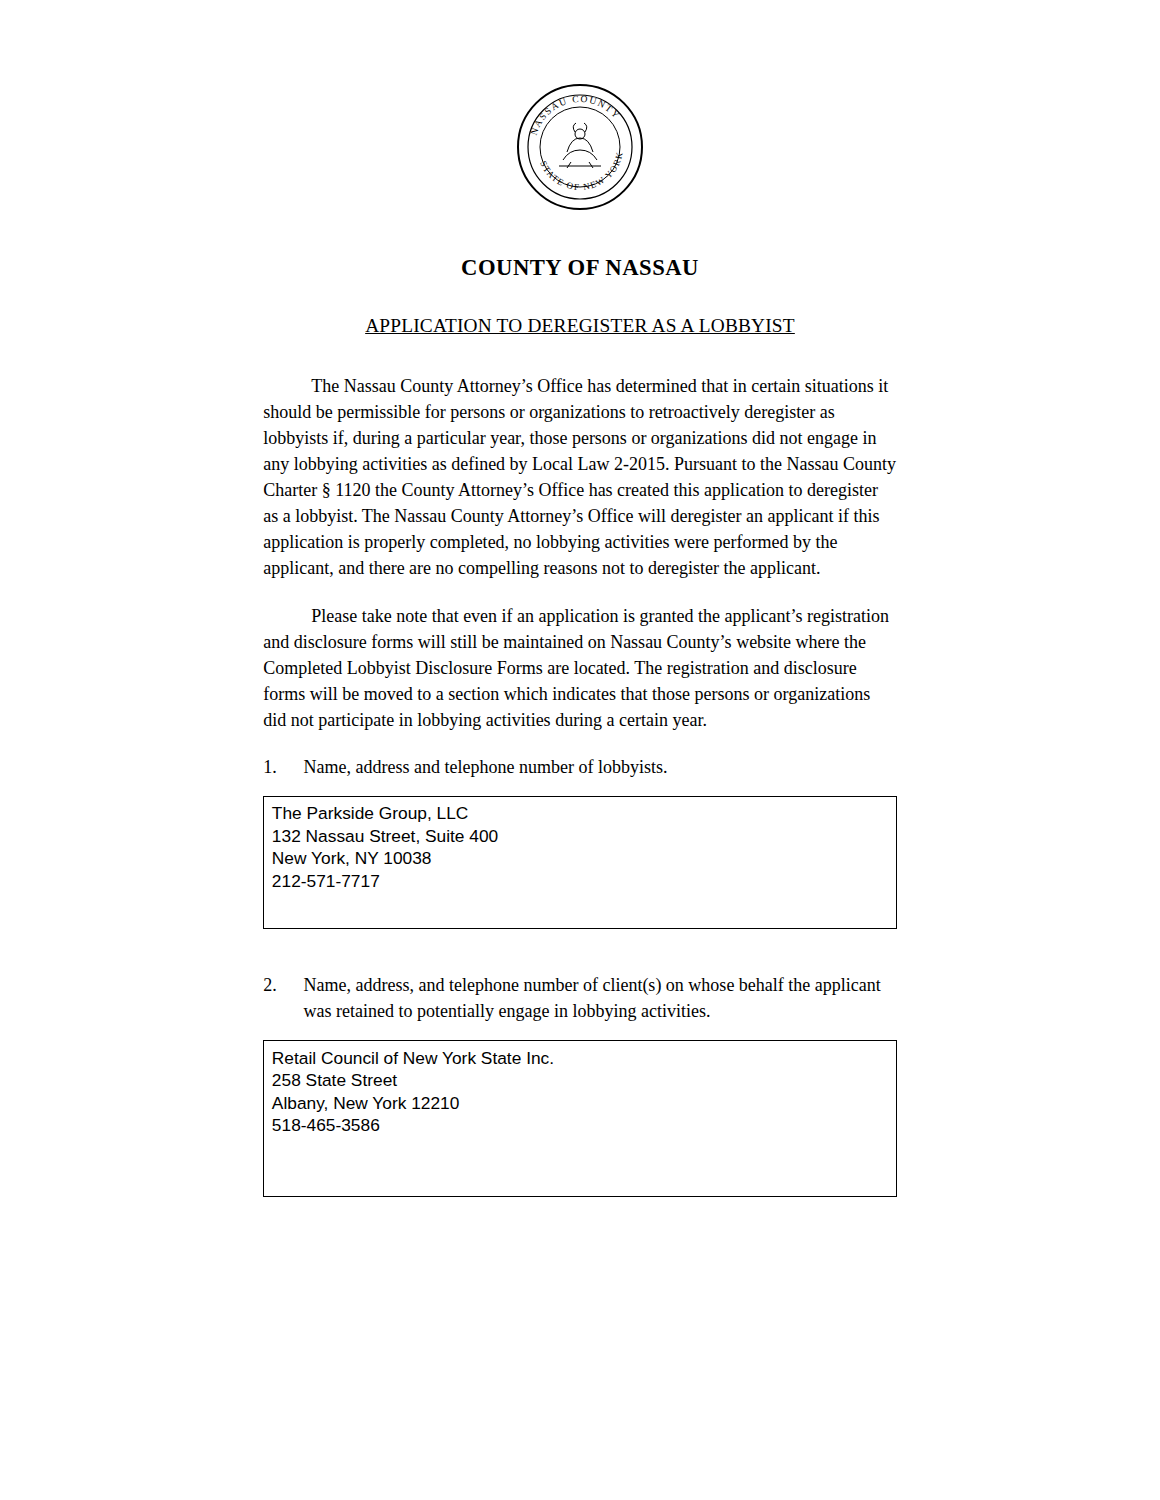NASSAU COUNTY STATE OF NEW YORK
COUNTY OF NASSAU
APPLICATION TO DEREGISTER AS A LOBBYIST
The Nassau County Attorney’s Office has determined that in certain situations it should be permissible for persons or organizations to retroactively deregister as lobbyists if, during a particular year, those persons or organizations did not engage in any lobbying activities as defined by Local Law 2-2015. Pursuant to the Nassau County Charter § 1120 the County Attorney’s Office has created this application to deregister as a lobbyist. The Nassau County Attorney’s Office will deregister an applicant if this application is properly completed, no lobbying activities were performed by the applicant, and there are no compelling reasons not to deregister the applicant.
Please take note that even if an application is granted the applicant’s registration and disclosure forms will still be maintained on Nassau County’s website where the Completed Lobbyist Disclosure Forms are located. The registration and disclosure forms will be moved to a section which indicates that those persons or organizations did not participate in lobbying activities during a certain year.
1. Name, address and telephone number of lobbyists.
The Parkside Group, LLC 132 Nassau Street, Suite 400 New York, NY 10038 212-571-7717
2. Name, address, and telephone number of client(s) on whose behalf the applicant was retained to potentially engage in lobbying activities.
Retail Council of New York State Inc. 258 State Street Albany, New York 12210 518-465-3586